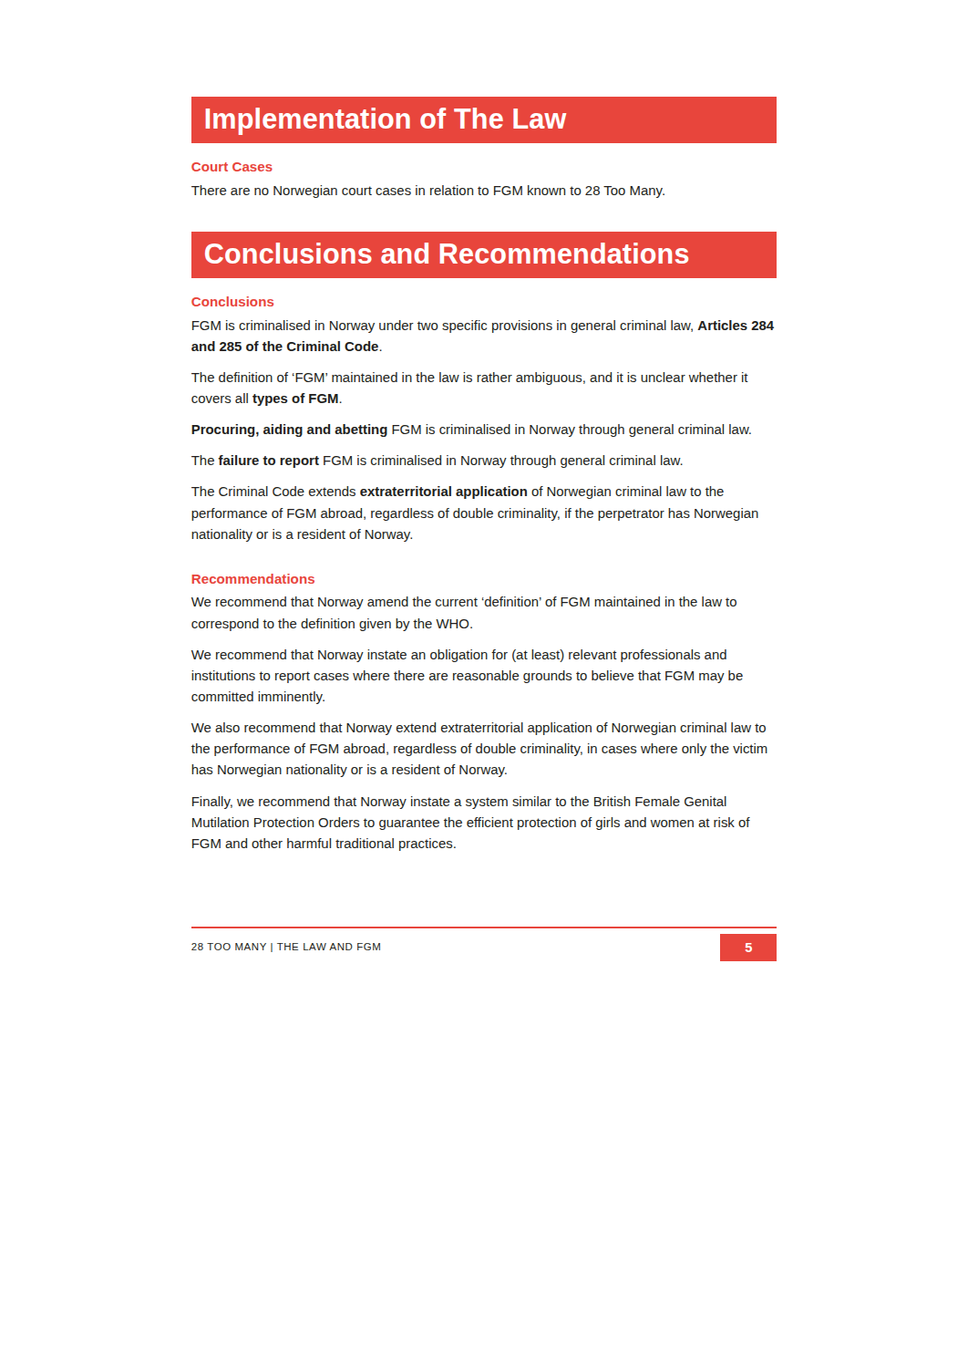Implementation of The Law
Court Cases
There are no Norwegian court cases in relation to FGM known to 28 Too Many.
Conclusions and Recommendations
Conclusions
FGM is criminalised in Norway under two specific provisions in general criminal law, Articles 284 and 285 of the Criminal Code.
The definition of ‘FGM’ maintained in the law is rather ambiguous, and it is unclear whether it covers all types of FGM.
Procuring, aiding and abetting FGM is criminalised in Norway through general criminal law.
The failure to report FGM is criminalised in Norway through general criminal law.
The Criminal Code extends extraterritorial application of Norwegian criminal law to the performance of FGM abroad, regardless of double criminality, if the perpetrator has Norwegian nationality or is a resident of Norway.
Recommendations
We recommend that Norway amend the current ‘definition’ of FGM maintained in the law to correspond to the definition given by the WHO.
We recommend that Norway instate an obligation for (at least) relevant professionals and institutions to report cases where there are reasonable grounds to believe that FGM may be committed imminently.
We also recommend that Norway extend extraterritorial application of Norwegian criminal law to the performance of FGM abroad, regardless of double criminality, in cases where only the victim has Norwegian nationality or is a resident of Norway.
Finally, we recommend that Norway instate a system similar to the British Female Genital Mutilation Protection Orders to guarantee the efficient protection of girls and women at risk of FGM and other harmful traditional practices.
28 Too Many | The Law and FGM
5